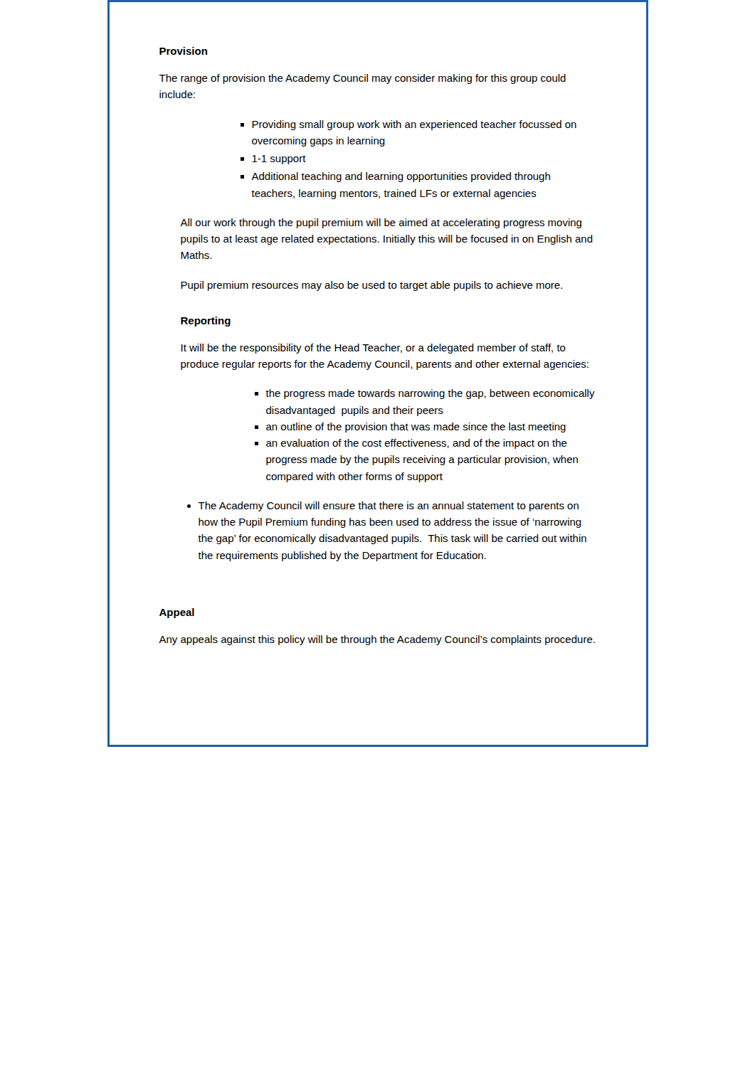Provision
The range of provision the Academy Council may consider making for this group could include:
Providing small group work with an experienced teacher focussed on overcoming gaps in learning
1-1 support
Additional teaching and learning opportunities provided through teachers, learning mentors, trained LFs or external agencies
All our work through the pupil premium will be aimed at accelerating progress moving pupils to at least age related expectations. Initially this will be focused in on English and Maths.
Pupil premium resources may also be used to target able pupils to achieve more.
Reporting
It will be the responsibility of the Head Teacher, or a delegated member of staff, to produce regular reports for the Academy Council, parents and other external agencies:
the progress made towards narrowing the gap, between economically disadvantaged pupils and their peers
an outline of the provision that was made since the last meeting
an evaluation of the cost effectiveness, and of the impact on the progress made by the pupils receiving a particular provision, when compared with other forms of support
The Academy Council will ensure that there is an annual statement to parents on how the Pupil Premium funding has been used to address the issue of ‘narrowing the gap’ for economically disadvantaged pupils. This task will be carried out within the requirements published by the Department for Education.
Appeal
Any appeals against this policy will be through the Academy Council’s complaints procedure.